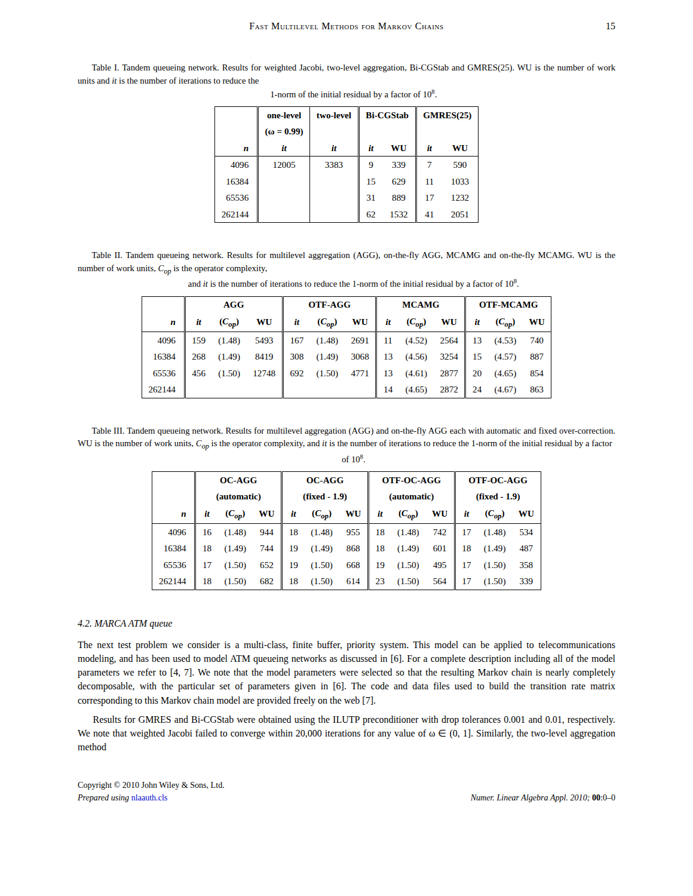Fast Multilevel Methods for Markov Chains 15
Table I. Tandem queueing network. Results for weighted Jacobi, two-level aggregation, Bi-CGStab and GMRES(25). WU is the number of work units and it is the number of iterations to reduce the 1-norm of the initial residual by a factor of 108.
| | one-level | two-level | Bi-CGStab | GMRES(25) |
| --- | --- | --- | --- | --- |
| | (ω = 0.99) | | | | | |
| n | it | it | it | WU | it | WU |
| 4096 | 12005 | 3383 | 9 | 339 | 7 | 590 |
| 16384 | | | 15 | 629 | 11 | 1033 |
| 65536 | | | 31 | 889 | 17 | 1232 |
| 262144 | | | 62 | 1532 | 41 | 2051 |
Table II. Tandem queueing network. Results for multilevel aggregation (AGG), on-the-fly AGG, MCAMG and on-the-fly MCAMG. WU is the number of work units, Cop is the operator complexity, and it is the number of iterations to reduce the 1-norm of the initial residual by a factor of 108.
| | AGG | OTF-AGG | MCAMG | OTF-MCAMG |
| --- | --- | --- | --- | --- |
| n | it | ( C op ) | WU | it | ( C op ) | WU | it | ( C op ) | WU | it | ( C op ) | WU |
| 4096 | 159 | (1.48) | 5493 | 167 | (1.48) | 2691 | 11 | (4.52) | 2564 | 13 | (4.53) | 740 |
| 16384 | 268 | (1.49) | 8419 | 308 | (1.49) | 3068 | 13 | (4.56) | 3254 | 15 | (4.57) | 887 |
| 65536 | 456 | (1.50) | 12748 | 692 | (1.50) | 4771 | 13 | (4.61) | 2877 | 20 | (4.65) | 854 |
| 262144 | | | | | | | 14 | (4.65) | 2872 | 24 | (4.67) | 863 |
Table III. Tandem queueing network. Results for multilevel aggregation (AGG) and on-the-fly AGG each with automatic and fixed over-correction. WU is the number of work units, Cop is the operator complexity, and it is the number of iterations to reduce the 1-norm of the initial residual by a factor of 108.
| | OC-AGG | OC-AGG | OTF-OC-AGG | OTF-OC-AGG |
| --- | --- | --- | --- | --- |
| | (automatic) | (fixed - 1.9) | (automatic) | (fixed - 1.9) |
| n | it | ( C op ) | WU | it | ( C op ) | WU | it | ( C op ) | WU | it | ( C op ) | WU |
| 4096 | 16 | (1.48) | 944 | 18 | (1.48) | 955 | 18 | (1.48) | 742 | 17 | (1.48) | 534 |
| 16384 | 18 | (1.49) | 744 | 19 | (1.49) | 868 | 18 | (1.49) | 601 | 18 | (1.49) | 487 |
| 65536 | 17 | (1.50) | 652 | 19 | (1.50) | 668 | 19 | (1.50) | 495 | 17 | (1.50) | 358 |
| 262144 | 18 | (1.50) | 682 | 18 | (1.50) | 614 | 23 | (1.50) | 564 | 17 | (1.50) | 339 |
4.2. MARCA ATM queue
The next test problem we consider is a multi-class, finite buffer, priority system. This model can be applied to telecommunications modeling, and has been used to model ATM queueing networks as discussed in [6]. For a complete description including all of the model parameters we refer to [4, 7]. We note that the model parameters were selected so that the resulting Markov chain is nearly completely decomposable, with the particular set of parameters given in [6]. The code and data files used to build the transition rate matrix corresponding to this Markov chain model are provided freely on the web [7].
Results for GMRES and Bi-CGStab were obtained using the ILUTP preconditioner with drop tolerances 0.001 and 0.01, respectively. We note that weighted Jacobi failed to converge within 20,000 iterations for any value of ω ∈ (0, 1]. Similarly, the two-level aggregation method
Copyright © 2010 John Wiley & Sons, Ltd.
Prepared using nlaauth.cls
Numer. Linear Algebra Appl. 2010; 00:0–0